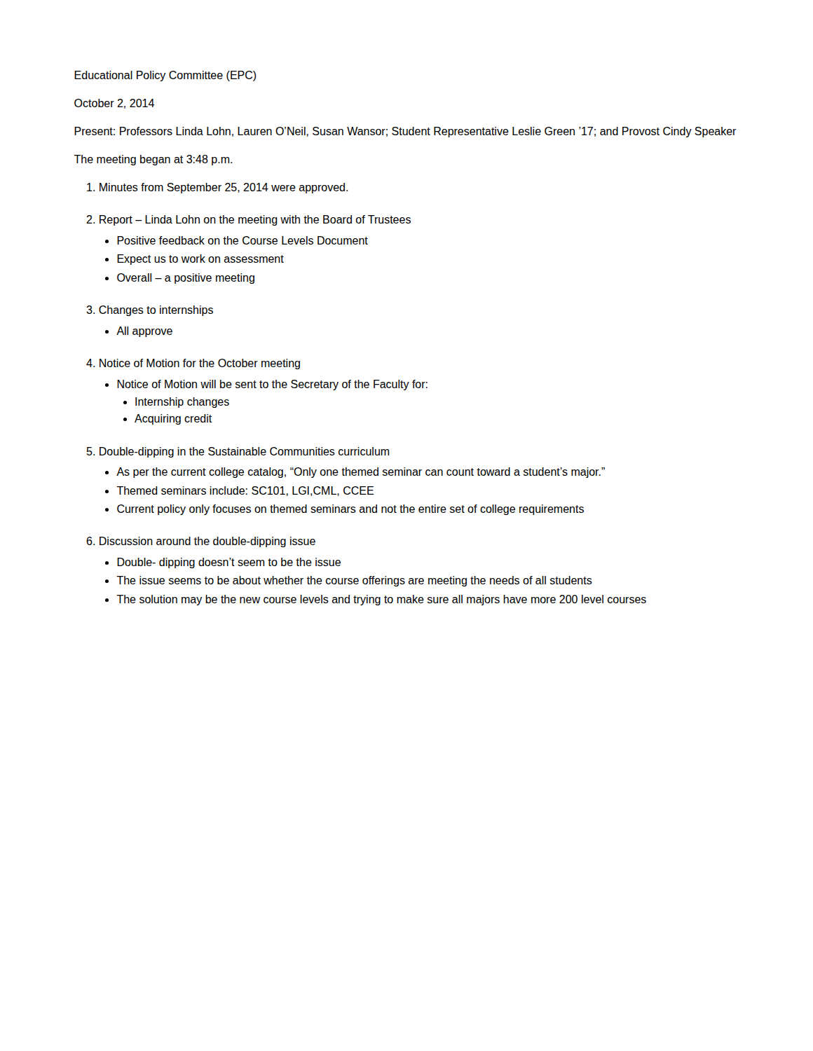Educational Policy Committee (EPC)
October 2, 2014
Present: Professors Linda Lohn, Lauren O’Neil, Susan Wansor; Student Representative Leslie Green ’17; and Provost Cindy Speaker
The meeting began at 3:48 p.m.
Minutes from September 25, 2014 were approved.
Report – Linda Lohn on the meeting with the Board of Trustees
Positive feedback on the Course Levels Document
Expect us to work on assessment
Overall – a positive meeting
Changes to internships
All approve
Notice of Motion for the October meeting
Notice of Motion will be sent to the Secretary of the Faculty for:
Internship changes
Acquiring credit
Double-dipping in the Sustainable Communities curriculum
As per the current college catalog, “Only one themed seminar can count toward a student’s major.”
Themed seminars include: SC101, LGI,CML, CCEE
Current policy only focuses on themed seminars and not the entire set of college requirements
Discussion around the double-dipping issue
Double- dipping doesn’t seem to be the issue
The issue seems to be about whether the course offerings are meeting the needs of all students
The solution may be the new course levels and trying to make sure all majors have more 200 level courses